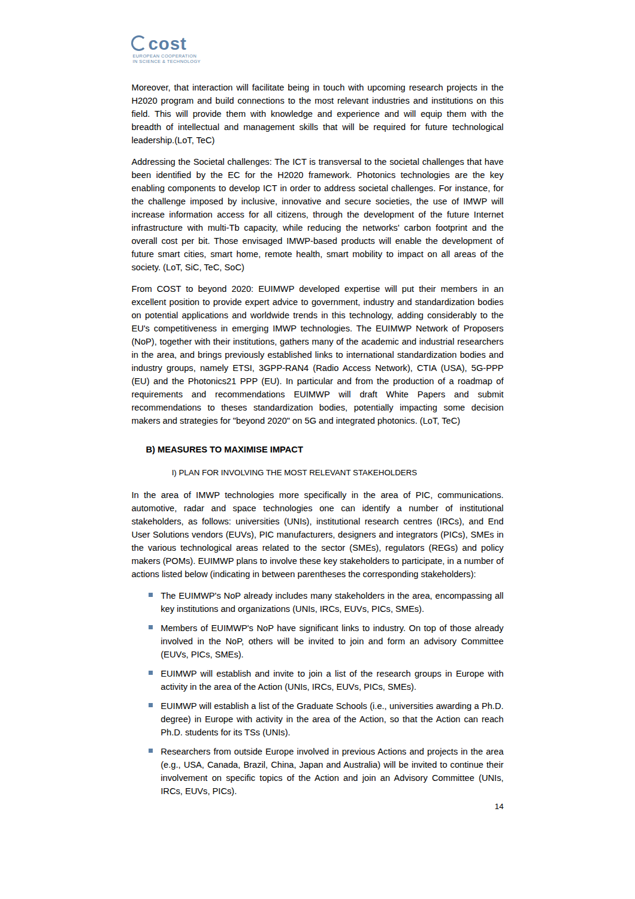cost
European Cooperation
in Science & Technology
Moreover, that interaction will facilitate being in touch with upcoming research projects in the H2020 program and build connections to the most relevant industries and institutions on this field. This will provide them with knowledge and experience and will equip them with the breadth of intellectual and management skills that will be required for future technological leadership.(LoT, TeC)
Addressing the Societal challenges: The ICT is transversal to the societal challenges that have been identified by the EC for the H2020 framework. Photonics technologies are the key enabling components to develop ICT in order to address societal challenges. For instance, for the challenge imposed by inclusive, innovative and secure societies, the use of IMWP will increase information access for all citizens, through the development of the future Internet infrastructure with multi-Tb capacity, while reducing the networks' carbon footprint and the overall cost per bit. Those envisaged IMWP-based products will enable the development of future smart cities, smart home, remote health, smart mobility to impact on all areas of the society. (LoT, SiC, TeC, SoC)
From COST to beyond 2020: EUIMWP developed expertise will put their members in an excellent position to provide expert advice to government, industry and standardization bodies on potential applications and worldwide trends in this technology, adding considerably to the EU's competitiveness in emerging IMWP technologies. The EUIMWP Network of Proposers (NoP), together with their institutions, gathers many of the academic and industrial researchers in the area, and brings previously established links to international standardization bodies and industry groups, namely ETSI, 3GPP-RAN4 (Radio Access Network), CTIA (USA), 5G-PPP (EU) and the Photonics21 PPP (EU). In particular and from the production of a roadmap of requirements and recommendations EUIMWP will draft White Papers and submit recommendations to theses standardization bodies, potentially impacting some decision makers and strategies for "beyond 2020" on 5G and integrated photonics. (LoT, TeC)
B) Measures to maximise impact
I) Plan for involving the most relevant stakeholders
In the area of IMWP technologies more specifically in the area of PIC, communications. automotive, radar and space technologies one can identify a number of institutional stakeholders, as follows: universities (UNIs), institutional research centres (IRCs), and End User Solutions vendors (EUVs), PIC manufacturers, designers and integrators (PICs), SMEs in the various technological areas related to the sector (SMEs), regulators (REGs) and policy makers (POMs). EUIMWP plans to involve these key stakeholders to participate, in a number of actions listed below (indicating in between parentheses the corresponding stakeholders):
The EUIMWP's NoP already includes many stakeholders in the area, encompassing all key institutions and organizations (UNIs, IRCs, EUVs, PICs, SMEs).
Members of EUIMWP's NoP have significant links to industry. On top of those already involved in the NoP, others will be invited to join and form an advisory Committee (EUVs, PICs, SMEs).
EUIMWP will establish and invite to join a list of the research groups in Europe with activity in the area of the Action (UNIs, IRCs, EUVs, PICs, SMEs).
EUIMWP will establish a list of the Graduate Schools (i.e., universities awarding a Ph.D. degree) in Europe with activity in the area of the Action, so that the Action can reach Ph.D. students for its TSs (UNIs).
Researchers from outside Europe involved in previous Actions and projects in the area (e.g., USA, Canada, Brazil, China, Japan and Australia) will be invited to continue their involvement on specific topics of the Action and join an Advisory Committee (UNIs, IRCs, EUVs, PICs).
14